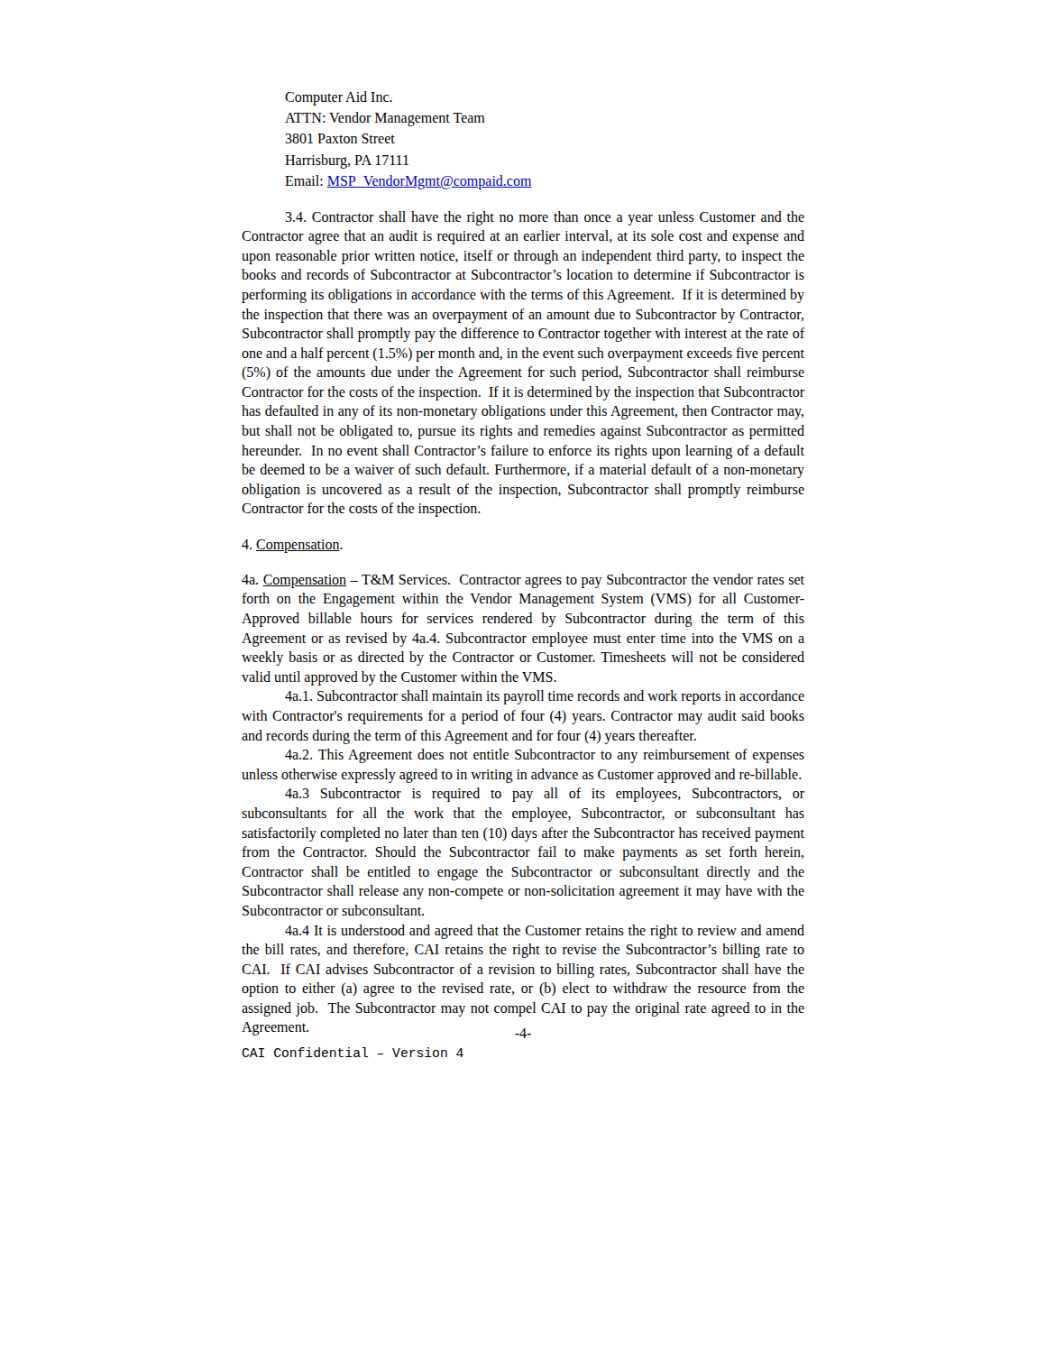Computer Aid Inc.
ATTN: Vendor Management Team
3801 Paxton Street
Harrisburg, PA 17111
Email: MSP_VendorMgmt@compaid.com
3.4. Contractor shall have the right no more than once a year unless Customer and the Contractor agree that an audit is required at an earlier interval, at its sole cost and expense and upon reasonable prior written notice, itself or through an independent third party, to inspect the books and records of Subcontractor at Subcontractor’s location to determine if Subcontractor is performing its obligations in accordance with the terms of this Agreement. If it is determined by the inspection that there was an overpayment of an amount due to Subcontractor by Contractor, Subcontractor shall promptly pay the difference to Contractor together with interest at the rate of one and a half percent (1.5%) per month and, in the event such overpayment exceeds five percent (5%) of the amounts due under the Agreement for such period, Subcontractor shall reimburse Contractor for the costs of the inspection. If it is determined by the inspection that Subcontractor has defaulted in any of its non-monetary obligations under this Agreement, then Contractor may, but shall not be obligated to, pursue its rights and remedies against Subcontractor as permitted hereunder. In no event shall Contractor’s failure to enforce its rights upon learning of a default be deemed to be a waiver of such default. Furthermore, if a material default of a non-monetary obligation is uncovered as a result of the inspection, Subcontractor shall promptly reimburse Contractor for the costs of the inspection.
4. Compensation.
4a. Compensation – T&M Services. Contractor agrees to pay Subcontractor the vendor rates set forth on the Engagement within the Vendor Management System (VMS) for all Customer-Approved billable hours for services rendered by Subcontractor during the term of this Agreement or as revised by 4a.4. Subcontractor employee must enter time into the VMS on a weekly basis or as directed by the Contractor or Customer. Timesheets will not be considered valid until approved by the Customer within the VMS.
4a.1. Subcontractor shall maintain its payroll time records and work reports in accordance with Contractor's requirements for a period of four (4) years. Contractor may audit said books and records during the term of this Agreement and for four (4) years thereafter.
4a.2. This Agreement does not entitle Subcontractor to any reimbursement of expenses unless otherwise expressly agreed to in writing in advance as Customer approved and re-billable.
4a.3 Subcontractor is required to pay all of its employees, Subcontractors, or subconsultants for all the work that the employee, Subcontractor, or subconsultant has satisfactorily completed no later than ten (10) days after the Subcontractor has received payment from the Contractor. Should the Subcontractor fail to make payments as set forth herein, Contractor shall be entitled to engage the Subcontractor or subconsultant directly and the Subcontractor shall release any non-compete or non-solicitation agreement it may have with the Subcontractor or subconsultant.
4a.4 It is understood and agreed that the Customer retains the right to review and amend the bill rates, and therefore, CAI retains the right to revise the Subcontractor’s billing rate to CAI. If CAI advises Subcontractor of a revision to billing rates, Subcontractor shall have the option to either (a) agree to the revised rate, or (b) elect to withdraw the resource from the assigned job. The Subcontractor may not compel CAI to pay the original rate agreed to in the Agreement.
-4-
CAI Confidential – Version 4